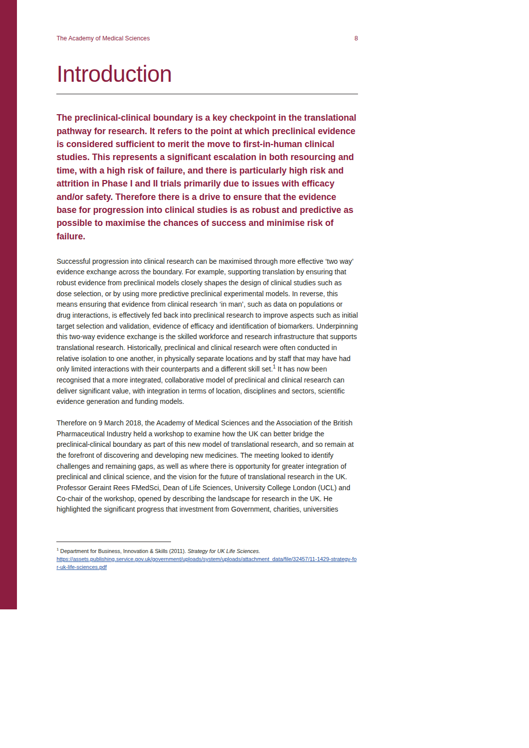The Academy of Medical Sciences 8
Introduction
The preclinical-clinical boundary is a key checkpoint in the translational pathway for research. It refers to the point at which preclinical evidence is considered sufficient to merit the move to first-in-human clinical studies. This represents a significant escalation in both resourcing and time, with a high risk of failure, and there is particularly high risk and attrition in Phase I and II trials primarily due to issues with efficacy and/or safety. Therefore there is a drive to ensure that the evidence base for progression into clinical studies is as robust and predictive as possible to maximise the chances of success and minimise risk of failure.
Successful progression into clinical research can be maximised through more effective ‘two way’ evidence exchange across the boundary. For example, supporting translation by ensuring that robust evidence from preclinical models closely shapes the design of clinical studies such as dose selection, or by using more predictive preclinical experimental models. In reverse, this means ensuring that evidence from clinical research ‘in man’, such as data on populations or drug interactions, is effectively fed back into preclinical research to improve aspects such as initial target selection and validation, evidence of efficacy and identification of biomarkers. Underpinning this two-way evidence exchange is the skilled workforce and research infrastructure that supports translational research. Historically, preclinical and clinical research were often conducted in relative isolation to one another, in physically separate locations and by staff that may have had only limited interactions with their counterparts and a different skill set.1 It has now been recognised that a more integrated, collaborative model of preclinical and clinical research can deliver significant value, with integration in terms of location, disciplines and sectors, scientific evidence generation and funding models.
Therefore on 9 March 2018, the Academy of Medical Sciences and the Association of the British Pharmaceutical Industry held a workshop to examine how the UK can better bridge the preclinical-clinical boundary as part of this new model of translational research, and so remain at the forefront of discovering and developing new medicines. The meeting looked to identify challenges and remaining gaps, as well as where there is opportunity for greater integration of preclinical and clinical science, and the vision for the future of translational research in the UK. Professor Geraint Rees FMedSci, Dean of Life Sciences, University College London (UCL) and Co-chair of the workshop, opened by describing the landscape for research in the UK. He highlighted the significant progress that investment from Government, charities, universities
1 Department for Business, Innovation & Skills (2011). Strategy for UK Life Sciences.
https://assets.publishing.service.gov.uk/government/uploads/system/uploads/attachment_data/file/32457/11-1429-strategy-for-uk-life-sciences.pdf